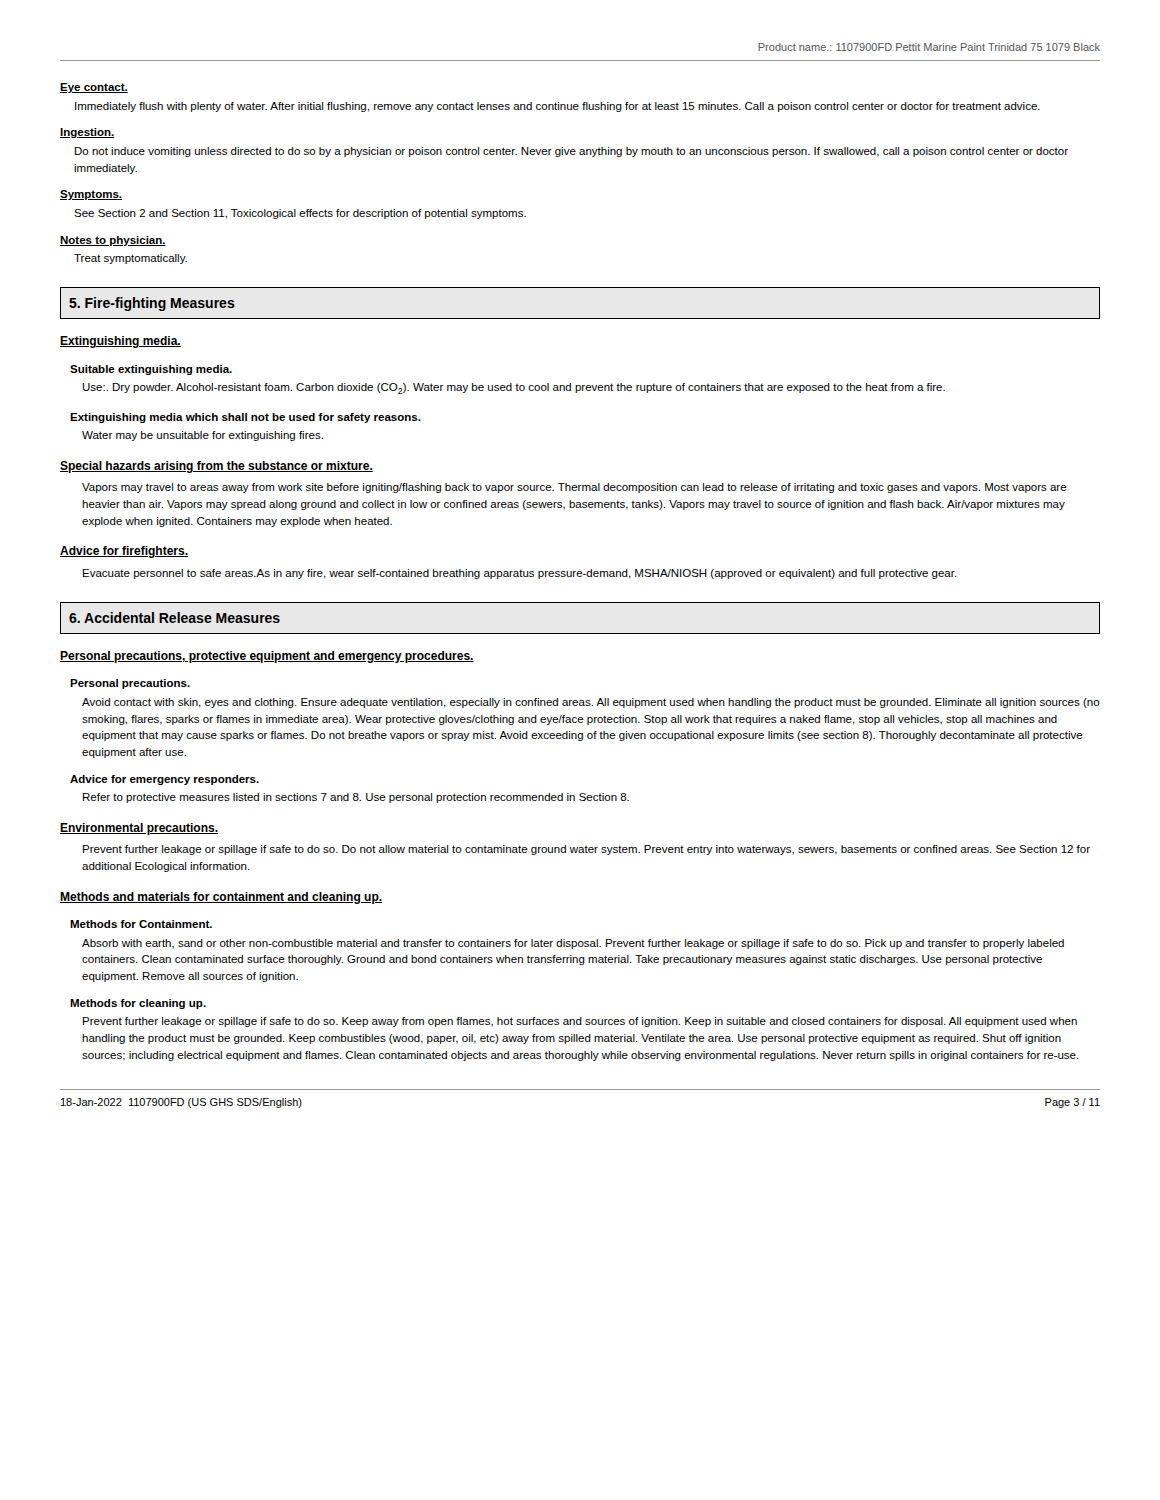Product name.: 1107900FD Pettit Marine Paint Trinidad 75 1079 Black
Eye contact.
Immediately flush with plenty of water. After initial flushing, remove any contact lenses and continue flushing for at least 15 minutes. Call a poison control center or doctor for treatment advice.
Ingestion.
Do not induce vomiting unless directed to do so by a physician or poison control center. Never give anything by mouth to an unconscious person. If swallowed, call a poison control center or doctor immediately.
Symptoms.
See Section 2 and Section 11, Toxicological effects for description of potential symptoms.
Notes to physician.
Treat symptomatically.
5. Fire-fighting Measures
Extinguishing media.
Suitable extinguishing media.
Use:. Dry powder. Alcohol-resistant foam. Carbon dioxide (CO2). Water may be used to cool and prevent the rupture of containers that are exposed to the heat from a fire.
Extinguishing media which shall not be used for safety reasons.
Water may be unsuitable for extinguishing fires.
Special hazards arising from the substance or mixture.
Vapors may travel to areas away from work site before igniting/flashing back to vapor source. Thermal decomposition can lead to release of irritating and toxic gases and vapors. Most vapors are heavier than air. Vapors may spread along ground and collect in low or confined areas (sewers, basements, tanks). Vapors may travel to source of ignition and flash back. Air/vapor mixtures may explode when ignited. Containers may explode when heated.
Advice for firefighters.
Evacuate personnel to safe areas.As in any fire, wear self-contained breathing apparatus pressure-demand, MSHA/NIOSH (approved or equivalent) and full protective gear.
6. Accidental Release Measures
Personal precautions, protective equipment and emergency procedures.
Personal precautions.
Avoid contact with skin, eyes and clothing. Ensure adequate ventilation, especially in confined areas. All equipment used when handling the product must be grounded. Eliminate all ignition sources (no smoking, flares, sparks or flames in immediate area). Wear protective gloves/clothing and eye/face protection. Stop all work that requires a naked flame, stop all vehicles, stop all machines and equipment that may cause sparks or flames. Do not breathe vapors or spray mist. Avoid exceeding of the given occupational exposure limits (see section 8). Thoroughly decontaminate all protective equipment after use.
Advice for emergency responders.
Refer to protective measures listed in sections 7 and 8. Use personal protection recommended in Section 8.
Environmental precautions.
Prevent further leakage or spillage if safe to do so. Do not allow material to contaminate ground water system. Prevent entry into waterways, sewers, basements or confined areas. See Section 12 for additional Ecological information.
Methods and materials for containment and cleaning up.
Methods for Containment.
Absorb with earth, sand or other non-combustible material and transfer to containers for later disposal. Prevent further leakage or spillage if safe to do so. Pick up and transfer to properly labeled containers. Clean contaminated surface thoroughly. Ground and bond containers when transferring material. Take precautionary measures against static discharges. Use personal protective equipment. Remove all sources of ignition.
Methods for cleaning up.
Prevent further leakage or spillage if safe to do so. Keep away from open flames, hot surfaces and sources of ignition. Keep in suitable and closed containers for disposal. All equipment used when handling the product must be grounded. Keep combustibles (wood, paper, oil, etc) away from spilled material. Ventilate the area. Use personal protective equipment as required. Shut off ignition sources; including electrical equipment and flames. Clean contaminated objects and areas thoroughly while observing environmental regulations. Never return spills in original containers for re-use.
18-Jan-2022 1107900FD (US GHS SDS/English) Page 3 / 11